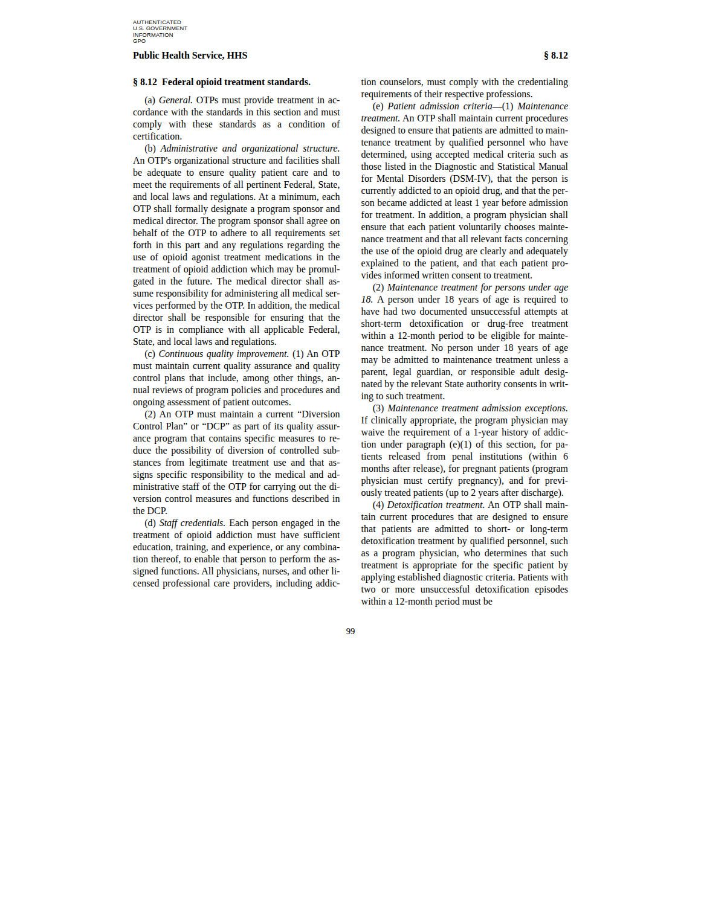Authenticated
U.S. Government
Information
GPO
Public Health Service, HHS § 8.12
§ 8.12 Federal opioid treatment standards.
(a) General. OTPs must provide treatment in accordance with the standards in this section and must comply with these standards as a condition of certification.
(b) Administrative and organizational structure. An OTP's organizational structure and facilities shall be adequate to ensure quality patient care and to meet the requirements of all pertinent Federal, State, and local laws and regulations. At a minimum, each OTP shall formally designate a program sponsor and medical director. The program sponsor shall agree on behalf of the OTP to adhere to all requirements set forth in this part and any regulations regarding the use of opioid agonist treatment medications in the treatment of opioid addiction which may be promulgated in the future. The medical director shall assume responsibility for administering all medical services performed by the OTP. In addition, the medical director shall be responsible for ensuring that the OTP is in compliance with all applicable Federal, State, and local laws and regulations.
(c) Continuous quality improvement. (1) An OTP must maintain current quality assurance and quality control plans that include, among other things, annual reviews of program policies and procedures and ongoing assessment of patient outcomes.
(2) An OTP must maintain a current “Diversion Control Plan” or “DCP” as part of its quality assurance program that contains specific measures to reduce the possibility of diversion of controlled substances from legitimate treatment use and that assigns specific responsibility to the medical and administrative staff of the OTP for carrying out the diversion control measures and functions described in the DCP.
(d) Staff credentials. Each person engaged in the treatment of opioid addiction must have sufficient education, training, and experience, or any combination thereof, to enable that person to perform the assigned functions. All physicians, nurses, and other licensed professional care providers, including addiction counselors, must comply with the credentialing requirements of their respective professions.
(e) Patient admission criteria—(1) Maintenance treatment. An OTP shall maintain current procedures designed to ensure that patients are admitted to maintenance treatment by qualified personnel who have determined, using accepted medical criteria such as those listed in the Diagnostic and Statistical Manual for Mental Disorders (DSM-IV), that the person is currently addicted to an opioid drug, and that the person became addicted at least 1 year before admission for treatment. In addition, a program physician shall ensure that each patient voluntarily chooses maintenance treatment and that all relevant facts concerning the use of the opioid drug are clearly and adequately explained to the patient, and that each patient provides informed written consent to treatment.
(2) Maintenance treatment for persons under age 18. A person under 18 years of age is required to have had two documented unsuccessful attempts at short-term detoxification or drug-free treatment within a 12-month period to be eligible for maintenance treatment. No person under 18 years of age may be admitted to maintenance treatment unless a parent, legal guardian, or responsible adult designated by the relevant State authority consents in writing to such treatment.
(3) Maintenance treatment admission exceptions. If clinically appropriate, the program physician may waive the requirement of a 1-year history of addiction under paragraph (e)(1) of this section, for patients released from penal institutions (within 6 months after release), for pregnant patients (program physician must certify pregnancy), and for previously treated patients (up to 2 years after discharge).
(4) Detoxification treatment. An OTP shall maintain current procedures that are designed to ensure that patients are admitted to short- or long-term detoxification treatment by qualified personnel, such as a program physician, who determines that such treatment is appropriate for the specific patient by applying established diagnostic criteria. Patients with two or more unsuccessful detoxification episodes within a 12-month period must be
99